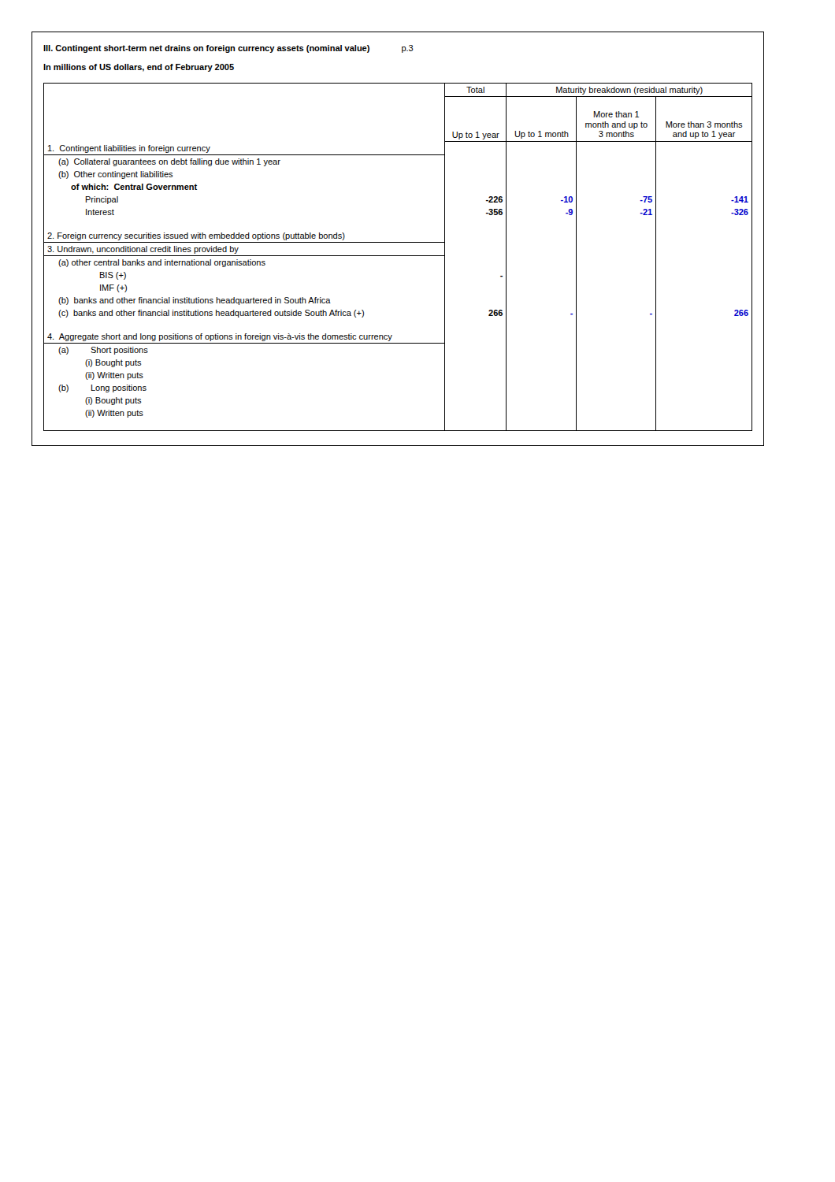III. Contingent short-term net drains on foreign currency assets (nominal value) p.3
In millions of US dollars, end of February 2005
| | Total | Maturity breakdown (residual maturity) |
| --- | --- | --- |
| Up to 1 year | Up to 1 month | More than 1 month and up to 3 months | More than 3 months and up to 1 year |
| 1. Contingent liabilities in foreign currency | | | | |
| (a) Collateral guarantees on debt falling due within 1 year | | | | |
| (b) Other contingent liabilities | | | | |
| of which: Central Government | | | | |
| Principal | -226 | -10 | -75 | -141 |
| Interest | -356 | -9 | -21 | -326 |
| 2. Foreign currency securities issued with embedded options (puttable bonds) | | | | |
| 3. Undrawn, unconditional credit lines provided by | | | | |
| (a) other central banks and international organisations | | | | |
| BIS (+) | - | | | |
| IMF (+) | | | | |
| (b) banks and other financial institutions headquartered in South Africa | | | | |
| (c) banks and other financial institutions headquartered outside South Africa (+) | 266 | - | - | 266 |
| 4. Aggregate short and long positions of options in foreign vis-à-vis the domestic currency | | | | |
| (a) Short positions | | | | |
| (i) Bought puts | | | | |
| (ii) Written puts | | | | |
| (b) Long positions | | | | |
| (i) Bought puts | | | | |
| (ii) Written puts | | | | |